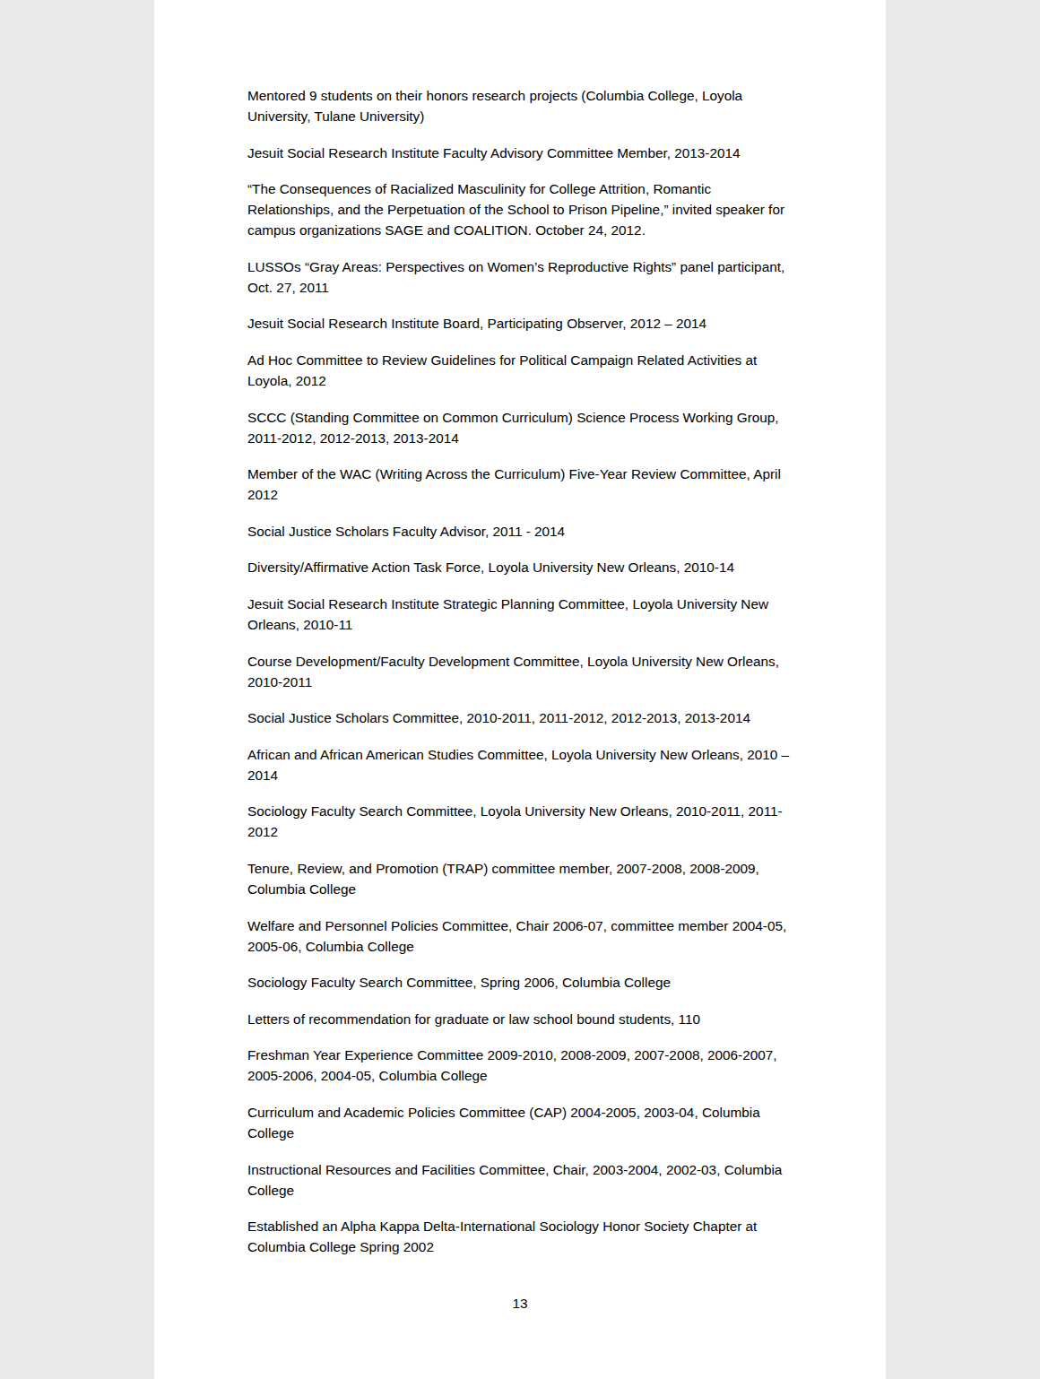Mentored 9 students on their honors research projects (Columbia College, Loyola University, Tulane University)
Jesuit Social Research Institute Faculty Advisory Committee Member, 2013-2014
“The Consequences of Racialized Masculinity for College Attrition, Romantic Relationships, and the Perpetuation of the School to Prison Pipeline,” invited speaker for campus organizations SAGE and COALITION. October 24, 2012.
LUSSOs “Gray Areas: Perspectives on Women’s Reproductive Rights” panel participant, Oct. 27, 2011
Jesuit Social Research Institute Board, Participating Observer, 2012 – 2014
Ad Hoc Committee to Review Guidelines for Political Campaign Related Activities at Loyola, 2012
SCCC (Standing Committee on Common Curriculum) Science Process Working Group, 2011-2012, 2012-2013, 2013-2014
Member of the WAC (Writing Across the Curriculum) Five-Year Review Committee, April 2012
Social Justice Scholars Faculty Advisor, 2011 - 2014
Diversity/Affirmative Action Task Force, Loyola University New Orleans, 2010-14
Jesuit Social Research Institute Strategic Planning Committee, Loyola University New Orleans, 2010-11
Course Development/Faculty Development Committee, Loyola University New Orleans, 2010-2011
Social Justice Scholars Committee, 2010-2011, 2011-2012, 2012-2013, 2013-2014
African and African American Studies Committee, Loyola University New Orleans, 2010 – 2014
Sociology Faculty Search Committee, Loyola University New Orleans, 2010-2011, 2011-2012
Tenure, Review, and Promotion (TRAP) committee member, 2007-2008, 2008-2009, Columbia College
Welfare and Personnel Policies Committee, Chair 2006-07, committee member 2004-05, 2005-06, Columbia College
Sociology Faculty Search Committee, Spring 2006, Columbia College
Letters of recommendation for graduate or law school bound students, 110
Freshman Year Experience Committee 2009-2010, 2008-2009, 2007-2008, 2006-2007, 2005-2006, 2004-05, Columbia College
Curriculum and Academic Policies Committee (CAP) 2004-2005, 2003-04, Columbia College
Instructional Resources and Facilities Committee, Chair, 2003-2004, 2002-03, Columbia College
Established an Alpha Kappa Delta-International Sociology Honor Society Chapter at Columbia College Spring 2002
13